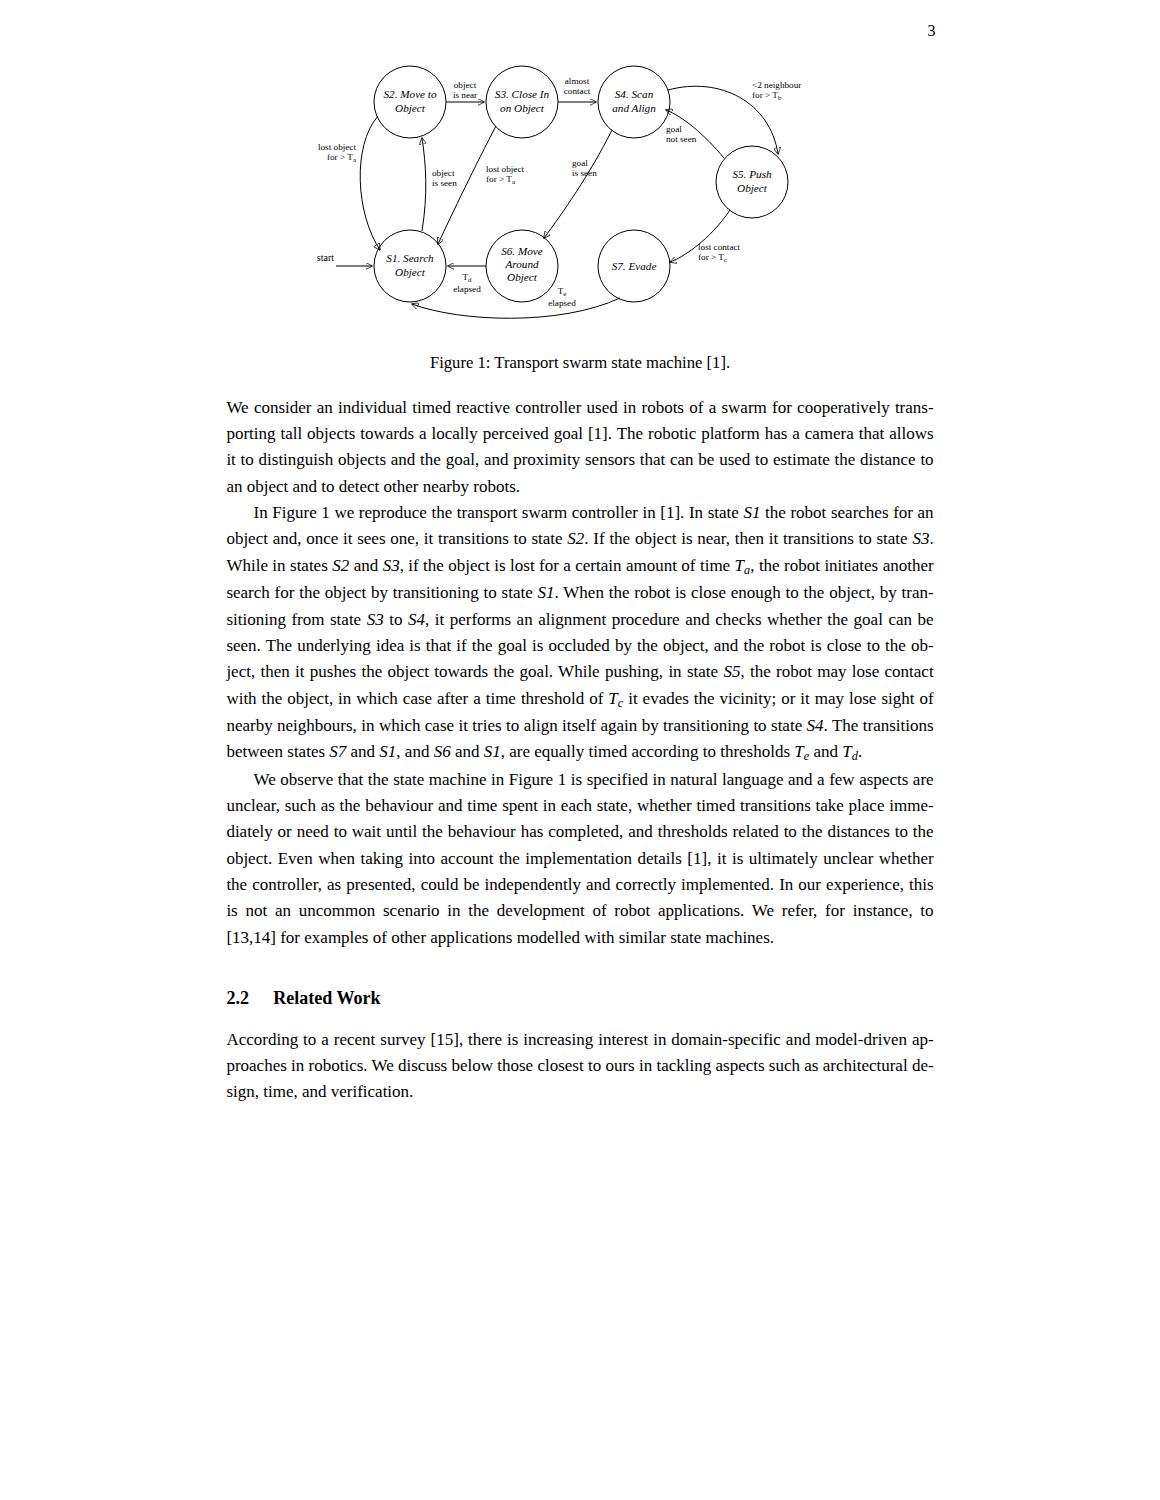3
S2. Move to Object S3. Close In on Object S4. Scan and Align S5. Push Object S1. Search Object S6. Move Around Object S7. Evade start object is near almost contact S4 -> S5 : <2 neighbour for > Tb (curve right) <2 neighbour for > Tb goal not seen lost contact for > Tc goal is seen object is seen lost object for > Ta lost object for > Ta Td elapsed Te elapsed
Figure 1: Transport swarm state machine [1].
We consider an individual timed reactive controller used in robots of a swarm for cooperatively transporting tall objects towards a locally perceived goal [1]. The robotic platform has a camera that allows it to distinguish objects and the goal, and proximity sensors that can be used to estimate the distance to an object and to detect other nearby robots.
In Figure 1 we reproduce the transport swarm controller in [1]. In state S1 the robot searches for an object and, once it sees one, it transitions to state S2. If the object is near, then it transitions to state S3. While in states S2 and S3, if the object is lost for a certain amount of time Ta, the robot initiates another search for the object by transitioning to state S1. When the robot is close enough to the object, by transitioning from state S3 to S4, it performs an alignment procedure and checks whether the goal can be seen. The underlying idea is that if the goal is occluded by the object, and the robot is close to the object, then it pushes the object towards the goal. While pushing, in state S5, the robot may lose contact with the object, in which case after a time threshold of Tc it evades the vicinity; or it may lose sight of nearby neighbours, in which case it tries to align itself again by transitioning to state S4. The transitions between states S7 and S1, and S6 and S1, are equally timed according to thresholds Te and Td.
We observe that the state machine in Figure 1 is specified in natural language and a few aspects are unclear, such as the behaviour and time spent in each state, whether timed transitions take place immediately or need to wait until the behaviour has completed, and thresholds related to the distances to the object. Even when taking into account the implementation details [1], it is ultimately unclear whether the controller, as presented, could be independently and correctly implemented. In our experience, this is not an uncommon scenario in the development of robot applications. We refer, for instance, to [13,14] for examples of other applications modelled with similar state machines.
2.2 Related Work
According to a recent survey [15], there is increasing interest in domain-specific and model-driven approaches in robotics. We discuss below those closest to ours in tackling aspects such as architectural design, time, and verification.